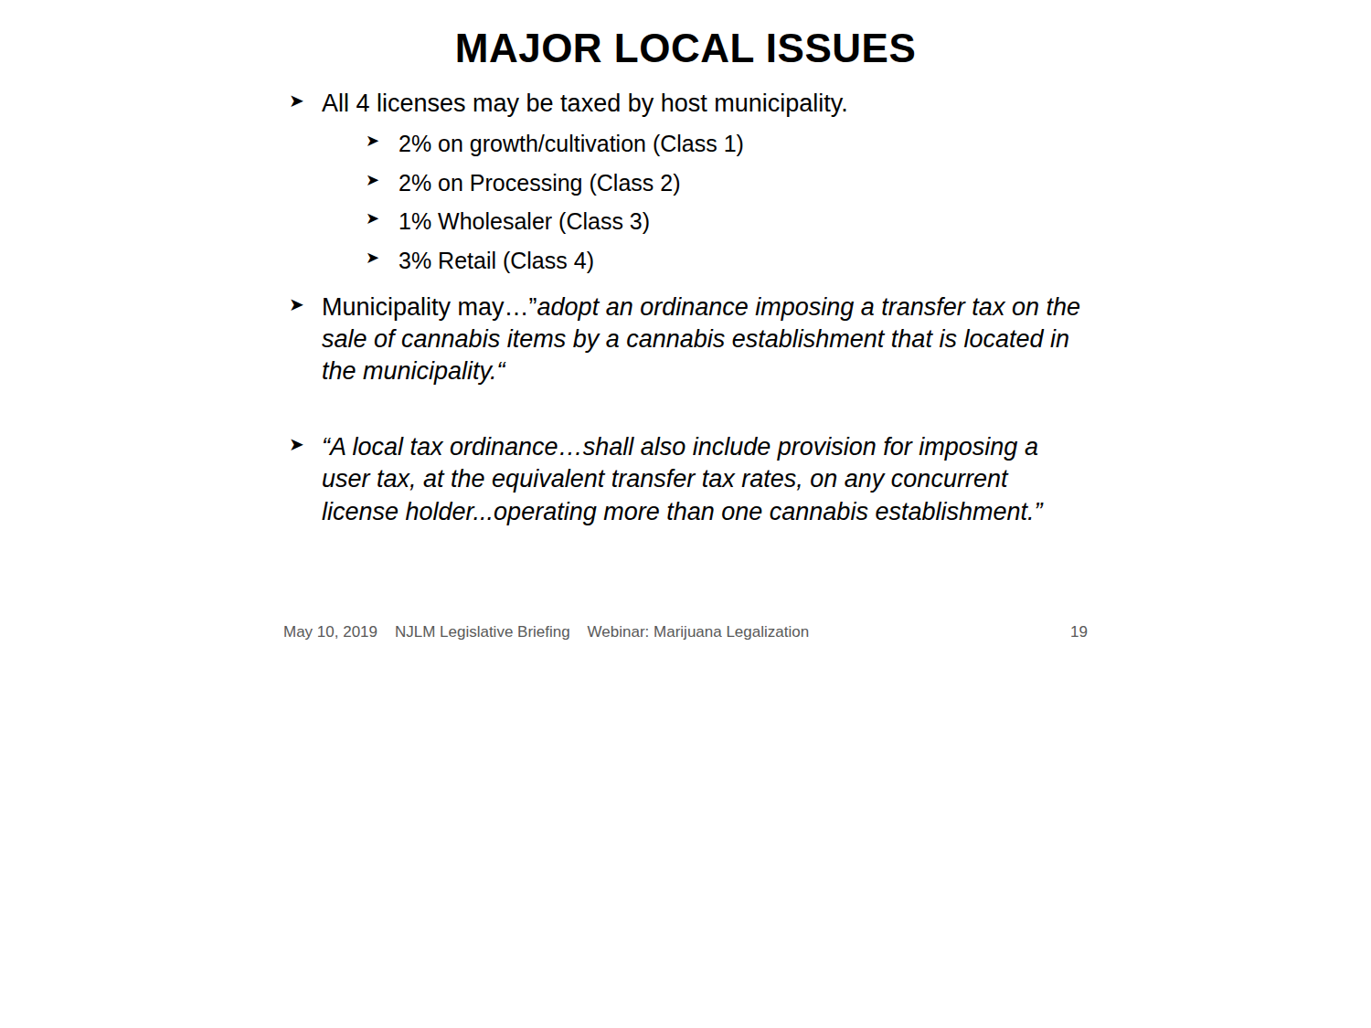MAJOR LOCAL ISSUES
All 4 licenses may be taxed by host municipality.
2% on growth/cultivation (Class 1)
2% on Processing (Class 2)
1% Wholesaler (Class 3)
3% Retail (Class 4)
Municipality may…”adopt an ordinance imposing a transfer tax on the sale of cannabis items by a cannabis establishment that is located in the municipality.“
“A local tax ordinance…shall also include provision for imposing a user tax, at the equivalent transfer tax rates, on any concurrent license holder...operating more than one cannabis establishment.”
May 10, 2019 NJLM Legislative Briefing Webinar: Marijuana Legalization 19